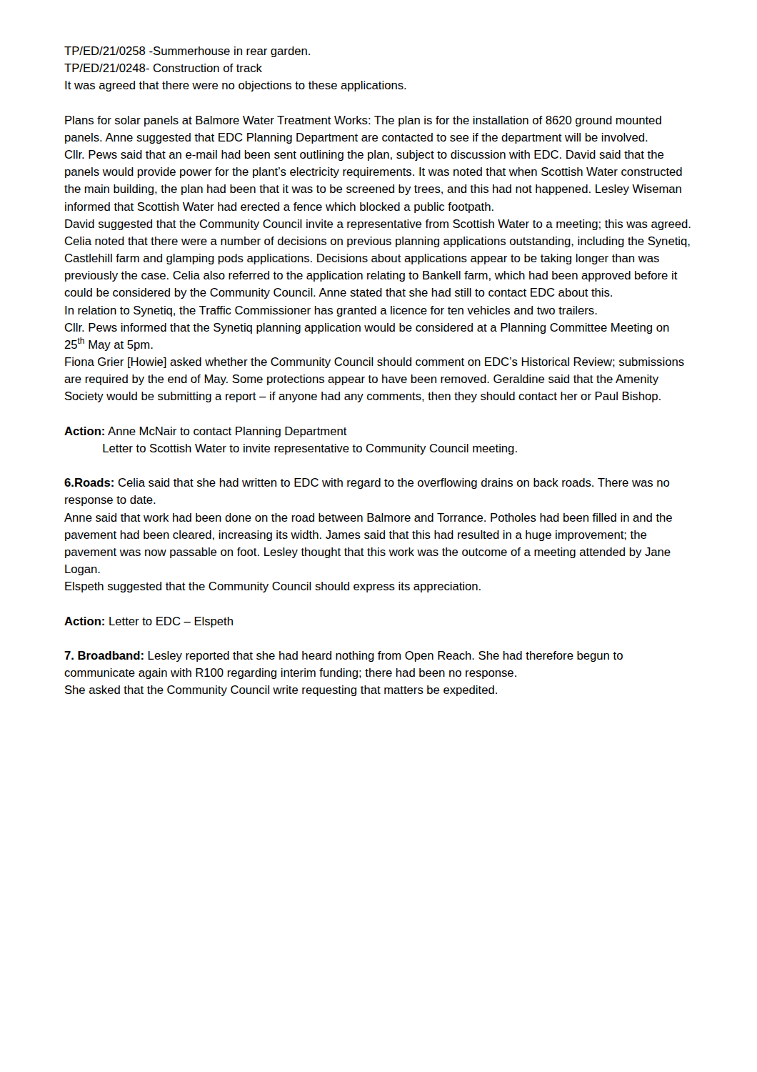TP/ED/21/0258 -Summerhouse in rear garden.
TP/ED/21/0248- Construction of track
It was agreed that there were no objections to these applications.
Plans for solar panels at Balmore Water Treatment Works: The plan is for the installation of 8620 ground mounted panels. Anne suggested that EDC Planning Department are contacted to see if the department will be involved.
Cllr. Pews said that an e-mail had been sent outlining the plan, subject to discussion with EDC. David said that the panels would provide power for the plant’s electricity requirements. It was noted that when Scottish Water constructed the main building, the plan had been that it was to be screened by trees, and this had not happened. Lesley Wiseman informed that Scottish Water had erected a fence which blocked a public footpath.
David suggested that the Community Council invite a representative from Scottish Water to a meeting; this was agreed.
Celia noted that there were a number of decisions on previous planning applications outstanding, including the Synetiq, Castlehill farm and glamping pods applications. Decisions about applications appear to be taking longer than was previously the case. Celia also referred to the application relating to Bankell farm, which had been approved before it could be considered by the Community Council. Anne stated that she had still to contact EDC about this.
In relation to Synetiq, the Traffic Commissioner has granted a licence for ten vehicles and two trailers.
Cllr. Pews informed that the Synetiq planning application would be considered at a Planning Committee Meeting on 25th May at 5pm.
Fiona Grier [Howie] asked whether the Community Council should comment on EDC’s Historical Review; submissions are required by the end of May. Some protections appear to have been removed. Geraldine said that the Amenity Society would be submitting a report – if anyone had any comments, then they should contact her or Paul Bishop.
Action: Anne McNair to contact Planning Department
Letter to Scottish Water to invite representative to Community Council meeting.
6.Roads: Celia said that she had written to EDC with regard to the overflowing drains on back roads. There was no response to date.
Anne said that work had been done on the road between Balmore and Torrance. Potholes had been filled in and the pavement had been cleared, increasing its width. James said that this had resulted in a huge improvement; the pavement was now passable on foot. Lesley thought that this work was the outcome of a meeting attended by Jane Logan.
Elspeth suggested that the Community Council should express its appreciation.
Action: Letter to EDC – Elspeth
7. Broadband: Lesley reported that she had heard nothing from Open Reach. She had therefore begun to communicate again with R100 regarding interim funding; there had been no response.
She asked that the Community Council write requesting that matters be expedited.